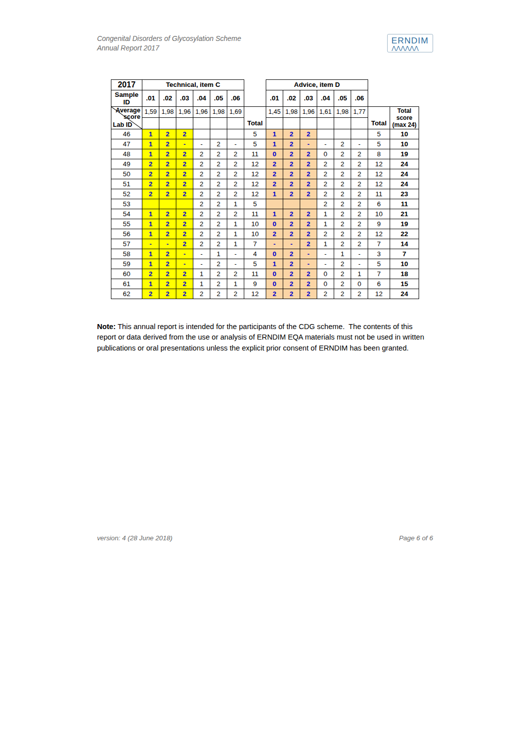Congenital Disorders of Glycosylation Scheme
Annual Report 2017
ERNDIM ⋀⋀⋀⋀⋀⋀
| 2017 | Technical, item C | | Advice, item D | | |
| Sample ID | .01 | .02 | .03 | .04 | .05 | .06 | | .01 | .02 | .03 | .04 | .05 | .06 | | |
| Average score Lab ID | 1,59 | 1,98 | 1,96 | 1,96 | 1,98 | 1,69 | | 1,45 | 1,98 | 1,96 | 1,61 | 1,98 | 1,77 | | Total score (max 24) |
| | | | | | | Total | | | | | | | Total |
| 46 | 1 | 2 | 2 | | | | 5 | 1 | 2 | 2 | | | | 5 | 10 |
| 47 | 1 | 2 | - | - | 2 | - | 5 | 1 | 2 | - | - | 2 | - | 5 | 10 |
| 48 | 1 | 2 | 2 | 2 | 2 | 2 | 11 | 0 | 2 | 2 | 0 | 2 | 2 | 8 | 19 |
| 49 | 2 | 2 | 2 | 2 | 2 | 2 | 12 | 2 | 2 | 2 | 2 | 2 | 2 | 12 | 24 |
| 50 | 2 | 2 | 2 | 2 | 2 | 2 | 12 | 2 | 2 | 2 | 2 | 2 | 2 | 12 | 24 |
| 51 | 2 | 2 | 2 | 2 | 2 | 2 | 12 | 2 | 2 | 2 | 2 | 2 | 2 | 12 | 24 |
| 52 | 2 | 2 | 2 | 2 | 2 | 2 | 12 | 1 | 2 | 2 | 2 | 2 | 2 | 11 | 23 |
| 53 | | | | 2 | 2 | 1 | 5 | | | | 2 | 2 | 2 | 6 | 11 |
| 54 | 1 | 2 | 2 | 2 | 2 | 2 | 11 | 1 | 2 | 2 | 1 | 2 | 2 | 10 | 21 |
| 55 | 1 | 2 | 2 | 2 | 2 | 1 | 10 | 0 | 2 | 2 | 1 | 2 | 2 | 9 | 19 |
| 56 | 1 | 2 | 2 | 2 | 2 | 1 | 10 | 2 | 2 | 2 | 2 | 2 | 2 | 12 | 22 |
| 57 | - | - | 2 | 2 | 2 | 1 | 7 | - | - | 2 | 1 | 2 | 2 | 7 | 14 |
| 58 | 1 | 2 | - | - | 1 | - | 4 | 0 | 2 | - | - | 1 | - | 3 | 7 |
| 59 | 1 | 2 | - | - | 2 | - | 5 | 1 | 2 | - | - | 2 | - | 5 | 10 |
| 60 | 2 | 2 | 2 | 1 | 2 | 2 | 11 | 0 | 2 | 2 | 0 | 2 | 1 | 7 | 18 |
| 61 | 1 | 2 | 2 | 1 | 2 | 1 | 9 | 0 | 2 | 2 | 0 | 2 | 0 | 6 | 15 |
| 62 | 2 | 2 | 2 | 2 | 2 | 2 | 12 | 2 | 2 | 2 | 2 | 2 | 2 | 12 | 24 |
Note: This annual report is intended for the participants of the CDG scheme. The contents of this report or data derived from the use or analysis of ERNDIM EQA materials must not be used in written publications or oral presentations unless the explicit prior consent of ERNDIM has been granted.
version: 4 (28 June 2018)
Page 6 of 6